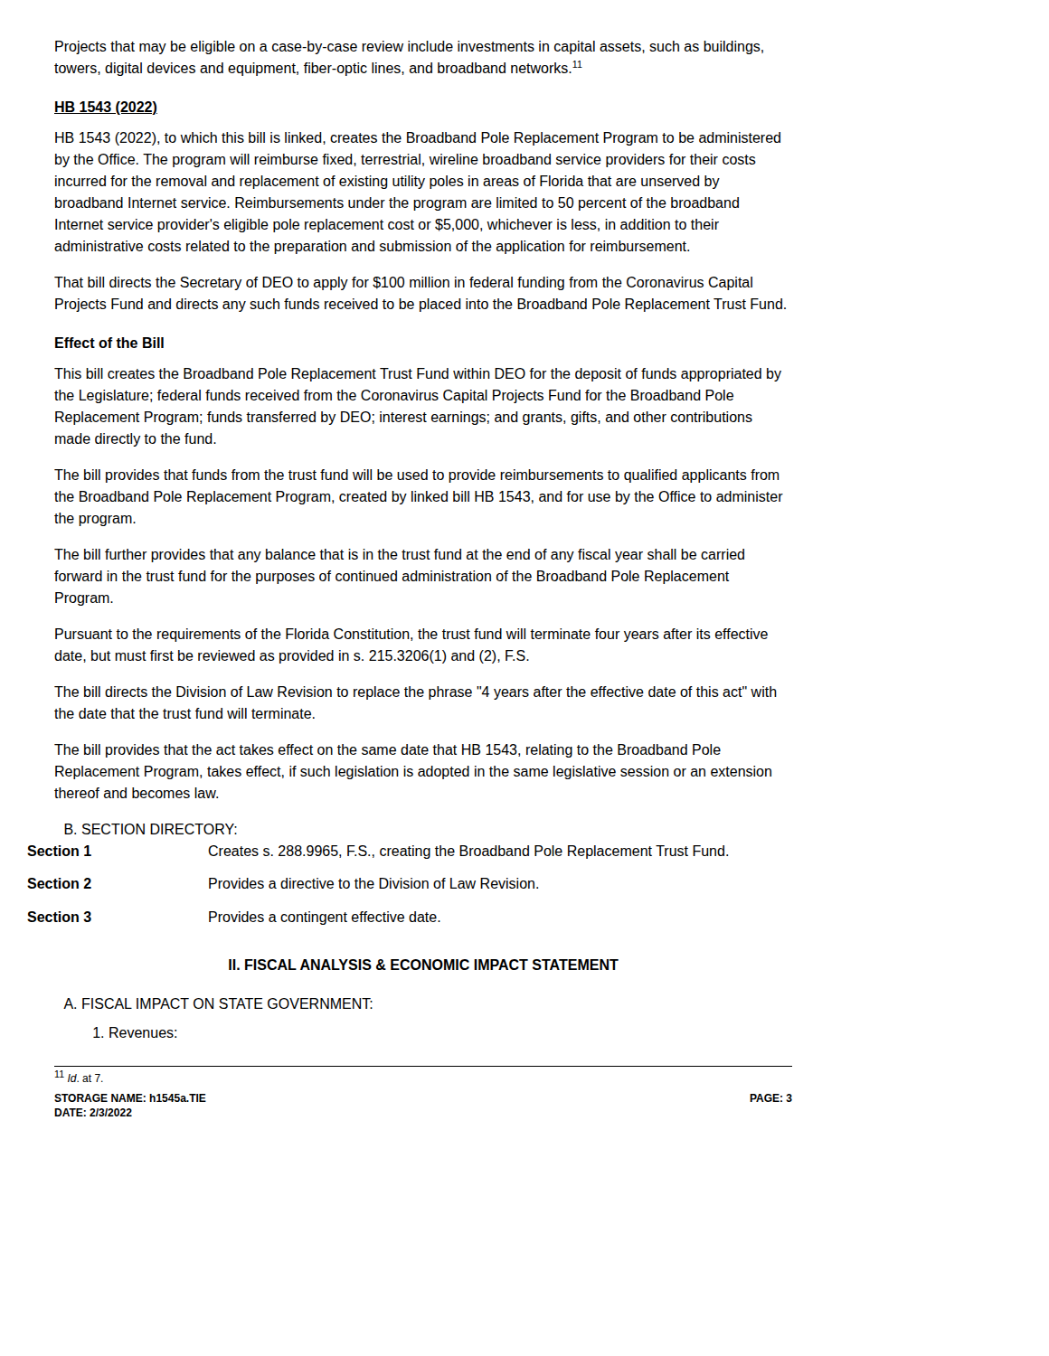Projects that may be eligible on a case-by-case review include investments in capital assets, such as buildings, towers, digital devices and equipment, fiber-optic lines, and broadband networks.11
HB 1543 (2022)
HB 1543 (2022), to which this bill is linked, creates the Broadband Pole Replacement Program to be administered by the Office. The program will reimburse fixed, terrestrial, wireline broadband service providers for their costs incurred for the removal and replacement of existing utility poles in areas of Florida that are unserved by broadband Internet service. Reimbursements under the program are limited to 50 percent of the broadband Internet service provider's eligible pole replacement cost or $5,000, whichever is less, in addition to their administrative costs related to the preparation and submission of the application for reimbursement.
That bill directs the Secretary of DEO to apply for $100 million in federal funding from the Coronavirus Capital Projects Fund and directs any such funds received to be placed into the Broadband Pole Replacement Trust Fund.
Effect of the Bill
This bill creates the Broadband Pole Replacement Trust Fund within DEO for the deposit of funds appropriated by the Legislature; federal funds received from the Coronavirus Capital Projects Fund for the Broadband Pole Replacement Program; funds transferred by DEO; interest earnings; and grants, gifts, and other contributions made directly to the fund.
The bill provides that funds from the trust fund will be used to provide reimbursements to qualified applicants from the Broadband Pole Replacement Program, created by linked bill HB 1543, and for use by the Office to administer the program.
The bill further provides that any balance that is in the trust fund at the end of any fiscal year shall be carried forward in the trust fund for the purposes of continued administration of the Broadband Pole Replacement Program.
Pursuant to the requirements of the Florida Constitution, the trust fund will terminate four years after its effective date, but must first be reviewed as provided in s. 215.3206(1) and (2), F.S.
The bill directs the Division of Law Revision to replace the phrase "4 years after the effective date of this act" with the date that the trust fund will terminate.
The bill provides that the act takes effect on the same date that HB 1543, relating to the Broadband Pole Replacement Program, takes effect, if such legislation is adopted in the same legislative session or an extension thereof and becomes law.
SECTION DIRECTORY:
Section 1 Creates s. 288.9965, F.S., creating the Broadband Pole Replacement Trust Fund.
Section 2 Provides a directive to the Division of Law Revision.
Section 3 Provides a contingent effective date.
II. FISCAL ANALYSIS & ECONOMIC IMPACT STATEMENT
FISCAL IMPACT ON STATE GOVERNMENT:
Revenues:
11 Id. at 7.
STORAGE NAME: h1545a.TIE
DATE: 2/3/2022
PAGE: 3